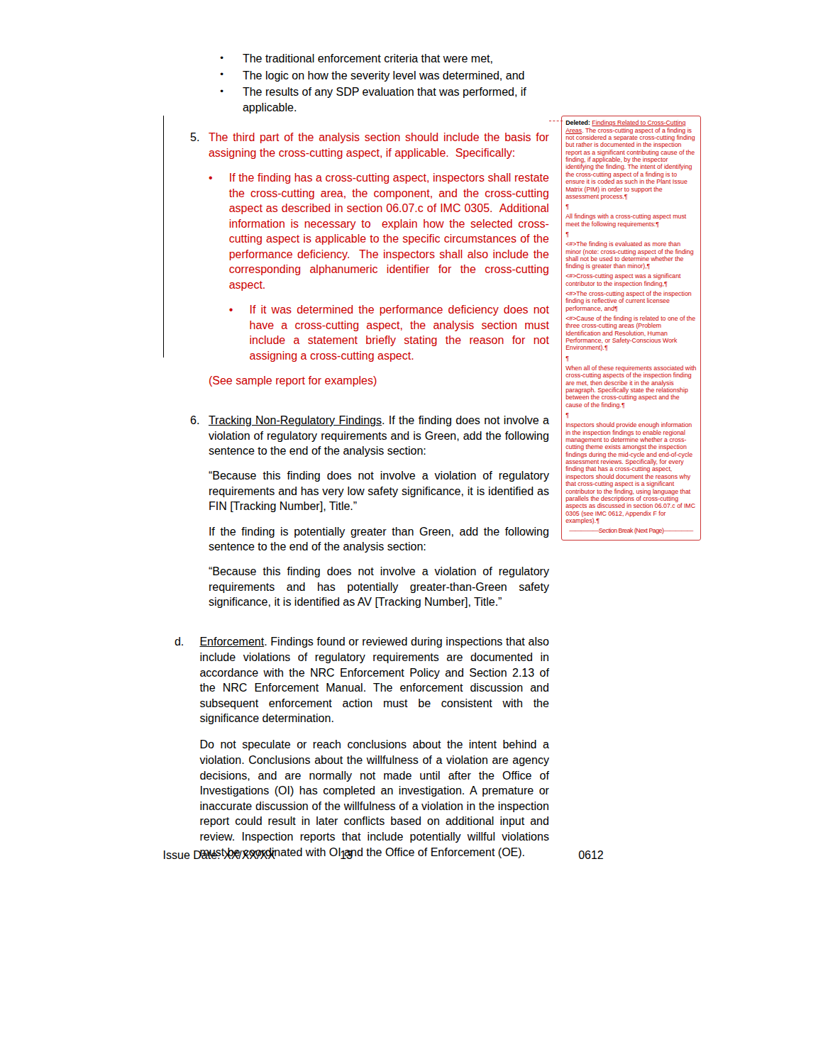The traditional enforcement criteria that were met,
The logic on how the severity level was determined, and
The results of any SDP evaluation that was performed, if applicable.
5.
The third part of the analysis section should include the basis for assigning the cross-cutting aspect, if applicable. Specifically:
•
If the finding has a cross-cutting aspect, inspectors shall restate the cross-cutting area, the component, and the cross-cutting aspect as described in section 06.07.c of IMC 0305. Additional information is necessary to explain how the selected cross-cutting aspect is applicable to the specific circumstances of the performance deficiency. The inspectors shall also include the corresponding alphanumeric identifier for the cross-cutting aspect.
•
If it was determined the performance deficiency does not have a cross-cutting aspect, the analysis section must include a statement briefly stating the reason for not assigning a cross-cutting aspect.
(See sample report for examples)
6.
Tracking Non-Regulatory Findings. If the finding does not involve a violation of regulatory requirements and is Green, add the following sentence to the end of the analysis section:
“Because this finding does not involve a violation of regulatory requirements and has very low safety significance, it is identified as FIN [Tracking Number], Title.”
If the finding is potentially greater than Green, add the following sentence to the end of the analysis section:
“Because this finding does not involve a violation of regulatory requirements and has potentially greater-than-Green safety significance, it is identified as AV [Tracking Number], Title.”
d.
Enforcement. Findings found or reviewed during inspections that also include violations of regulatory requirements are documented in accordance with the NRC Enforcement Policy and Section 2.13 of the NRC Enforcement Manual. The enforcement discussion and subsequent enforcement action must be consistent with the significance determination.
Do not speculate or reach conclusions about the intent behind a violation. Conclusions about the willfulness of a violation are agency decisions, and are normally not made until after the Office of Investigations (OI) has completed an investigation. A premature or inaccurate discussion of the willfulness of a violation in the inspection report could result in later conflicts based on additional input and review. Inspection reports that include potentially willful violations must be coordinated with OI and the Office of Enforcement (OE).
Deleted: Findings Related to Cross-Cutting Areas. The cross-cutting aspect of a finding is not considered a separate cross-cutting finding but rather is documented in the inspection report as a significant contributing cause of the finding, if applicable, by the inspector identifying the finding. The intent of identifying the cross-cutting aspect of a finding is to ensure it is coded as such in the Plant Issue Matrix (PIM) in order to support the assessment process.¶
¶
All findings with a cross-cutting aspect must meet the following requirements:¶
¶
<#>The finding is evaluated as more than minor (note: cross-cutting aspect of the finding shall not be used to determine whether the finding is greater than minor),¶
<#>Cross-cutting aspect was a significant contributor to the inspection finding,¶
<#>The cross-cutting aspect of the inspection finding is reflective of current licensee performance, and¶
<#>Cause of the finding is related to one of the three cross-cutting areas (Problem Identification and Resolution, Human Performance, or Safety-Conscious Work Environment).¶
¶
When all of these requirements associated with cross-cutting aspects of the inspection finding are met, then describe it in the analysis paragraph. Specifically state the relationship between the cross-cutting aspect and the cause of the finding.¶
¶
Inspectors should provide enough information in the inspection findings to enable regional management to determine whether a cross-cutting theme exists amongst the inspection findings during the mid-cycle and end-of-cycle assessment reviews. Specifically, for every finding that has a cross-cutting aspect, inspectors should document the reasons why that cross-cutting aspect is a significant contributor to the finding, using language that parallels the descriptions of cross-cutting aspects as discussed in section 06.07.c of IMC 0305 (see IMC 0612, Appendix F for examples).¶
—————Section Break (Next Page)—————
Issue Date: XX/XX/XX
13
0612